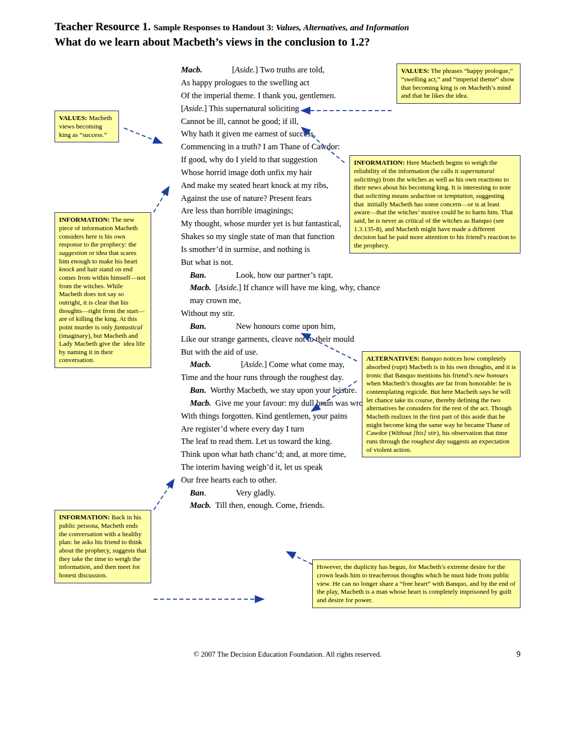Teacher Resource 1. Sample Responses to Handout 3: Values, Alternatives, and Information
What do we learn about Macbeth’s views in the conclusion to 1.2?
Macb. [Aside.] Two truths are told,
As happy prologues to the swelling act
Of the imperial theme. I thank you, gentlemen.
[Aside.] This supernatural soliciting
Cannot be ill, cannot be good; if ill,
Why hath it given me earnest of success,
Commencing in a truth? I am Thane of Cawdor:
If good, why do I yield to that suggestion
Whose horrid image doth unfix my hair
And make my seated heart knock at my ribs,
Against the use of nature? Present fears
Are less than horrible imaginings;
My thought, whose murder yet is but fantastical,
Shakes so my single state of man that function
Is smother’d in surmise, and nothing is
But what is not.
Ban. Look, how our partner’s rapt.
Macb. [Aside.] If chance will have me king, why, chance may crown me,
Without my stir.
Ban. New honours come upon him,
Like our strange garments, cleave not to their mould
But with the aid of use.
Macb. [Aside.] Come what come may,
Time and the hour runs through the roughest day.
Ban. Worthy Macbeth, we stay upon your leisure.
Macb. Give me your favour: my dull brain was wrought
With things forgotten. Kind gentlemen, your pains
Are register’d where every day I turn
The leaf to read them. Let us toward the king.
Think upon what hath chanc’d; and, at more time,
The interim having weigh’d it, let us speak
Our free hearts each to other.
Ban. Very gladly.
Macb. Till then, enough. Come, friends.
VALUES: The phrases “happy prologue,” “swelling act,” and “imperial theme” show that becoming king is on Macbeth’s mind and that he likes the idea.
VALUES: Macbeth views becoming king as “success.”
INFORMATION: Here Macbeth begins to weigh the reliability of the information (he calls it supernatural soliciting) from the witches as well as his own reactions to their news about his becoming king. It is interesting to note that soliciting means seduction or temptation, suggesting that initially Macbeth has some concern—or is at least aware—that the witches’ motive could be to harm him. That said, he is never as critical of the witches as Banquo (see 1.3.135-8), and Macbeth might have made a different decision had he paid more attention to his friend’s reaction to the prophecy.
INFORMATION: The new piece of information Macbeth considers here is his own response to the prophecy: the suggestion or idea that scares him enough to make his heart knock and hair stand on end comes from within himself—not from the witches. While Macbeth does not say so outright, it is clear that his thoughts—right from the start—are of killing the king. At this point murder is only fantastical (imaginary), but Macbeth and Lady Macbeth give the idea life by naming it in their conversation.
ALTERNATIVES: Banquo notices how completely absorbed (rapt) Macbeth is in his own thoughts, and it is ironic that Banquo mentions his friend’s new honours when Macbeth’s thoughts are far from honorable: he is contemplating regicide. But here Macbeth says he will let chance take its course, thereby defining the two alternatives he considers for the rest of the act. Though Macbeth realizes in the first part of this aside that he might become king the same way he became Thane of Cawdor (Without [his] stir), his observation that time runs through the roughest day suggests an expectation of violent action.
INFORMATION: Back in his public persona, Macbeth ends the conversation with a healthy plan: he asks his friend to think about the prophecy, suggests that they take the time to weigh the information, and then meet for honest discussion.
However, the duplicity has begun, for Macbeth’s extreme desire for the crown leads him to treacherous thoughts which he must hide from public view. He can no longer share a “free heart” with Banquo, and by the end of the play, Macbeth is a man whose heart is completely imprisoned by guilt and desire for power.
© 2007 The Decision Education Foundation. All rights reserved.
9